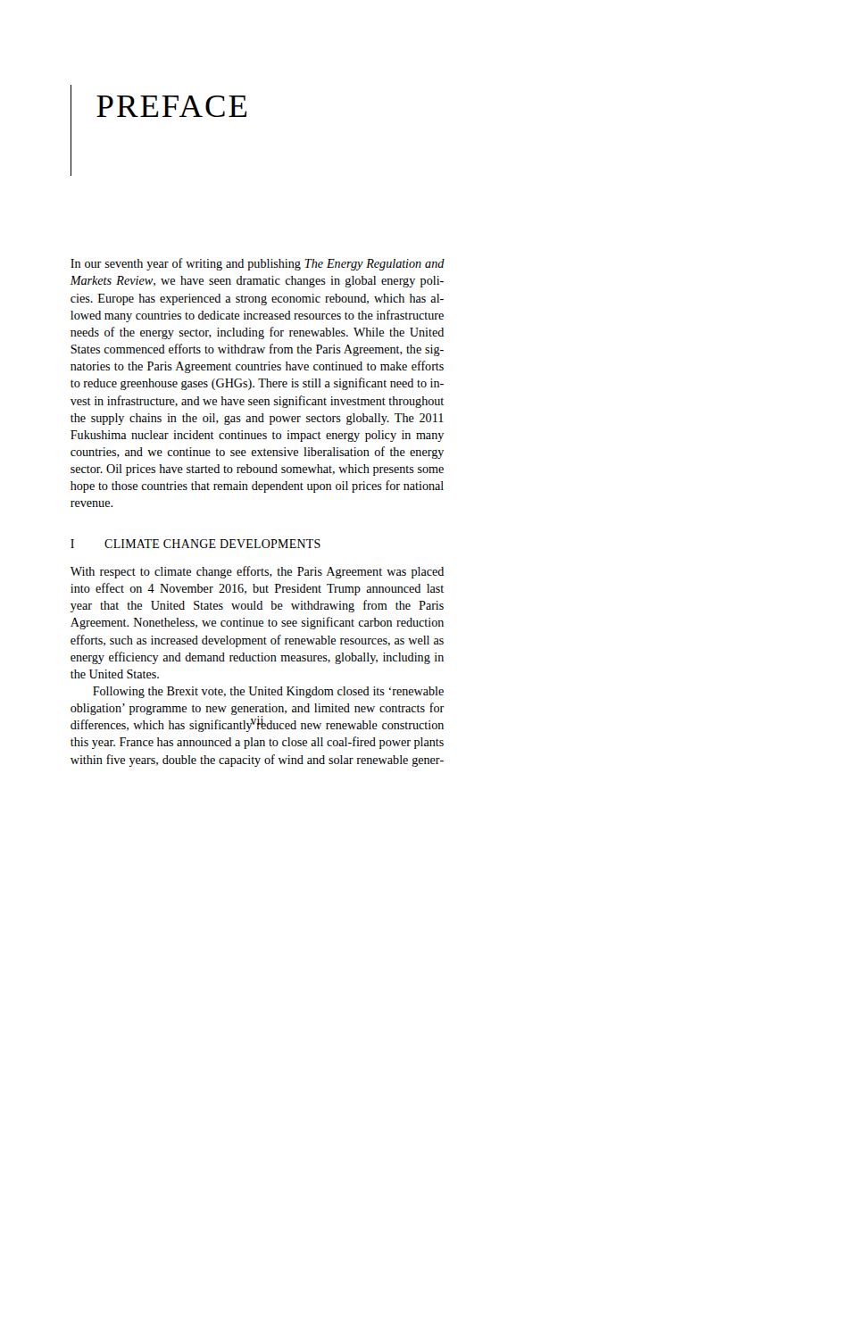Preface
In our seventh year of writing and publishing The Energy Regulation and Markets Review, we have seen dramatic changes in global energy policies. Europe has experienced a strong economic rebound, which has allowed many countries to dedicate increased resources to the infrastructure needs of the energy sector, including for renewables. While the United States commenced efforts to withdraw from the Paris Agreement, the signatories to the Paris Agreement countries have continued to make efforts to reduce greenhouse gases (GHGs). There is still a significant need to invest in infrastructure, and we have seen significant investment throughout the supply chains in the oil, gas and power sectors globally. The 2011 Fukushima nuclear incident continues to impact energy policy in many countries, and we continue to see extensive liberalisation of the energy sector. Oil prices have started to rebound somewhat, which presents some hope to those countries that remain dependent upon oil prices for national revenue.
ICLIMATE CHANGE DEVELOPMENTS
With respect to climate change efforts, the Paris Agreement was placed into effect on 4 November 2016, but President Trump announced last year that the United States would be withdrawing from the Paris Agreement. Nonetheless, we continue to see significant carbon reduction efforts, such as increased development of renewable resources, as well as energy efficiency and demand reduction measures, globally, including in the United States.
Following the Brexit vote, the United Kingdom closed its ‘renewable obligation’ programme to new generation, and limited new contracts for differences, which has significantly reduced new renewable construction this year. France has announced a plan to close all coal-fired power plants within five years, double the capacity of wind and solar renewable generation and prohibit shale gas production and all new searches for hydrocarbons. Denmark continues to seek to have renewable energy meet all of its electricity demands by 2050, and over the past year has initiated an effort to improve the output of solar and wind resources through technology improvements. The Netherlands has a goal of reducing GHGs by at least 25 per cent by 2020, and has announced its intent to close all coal plants by 2030. While Germany will likely miss its 2020 renewable energy goals, it has an ambitious goal to achieve 65 per cent renewable generation capacity by 2030. Belgium has continued its effort to develop offshore renewable wind resources (including the development of an offshore grid), but has reduced historical green certificate subsidies. Italy is seeking to reduce carbonisation by having a goal of relying on renewable resources for 28 per cent of its energy needs by 2030. Switzerland has continued to promote the development of renewables and is supporting the development of large-scale hydroelectric resources through state subsidies.
vii